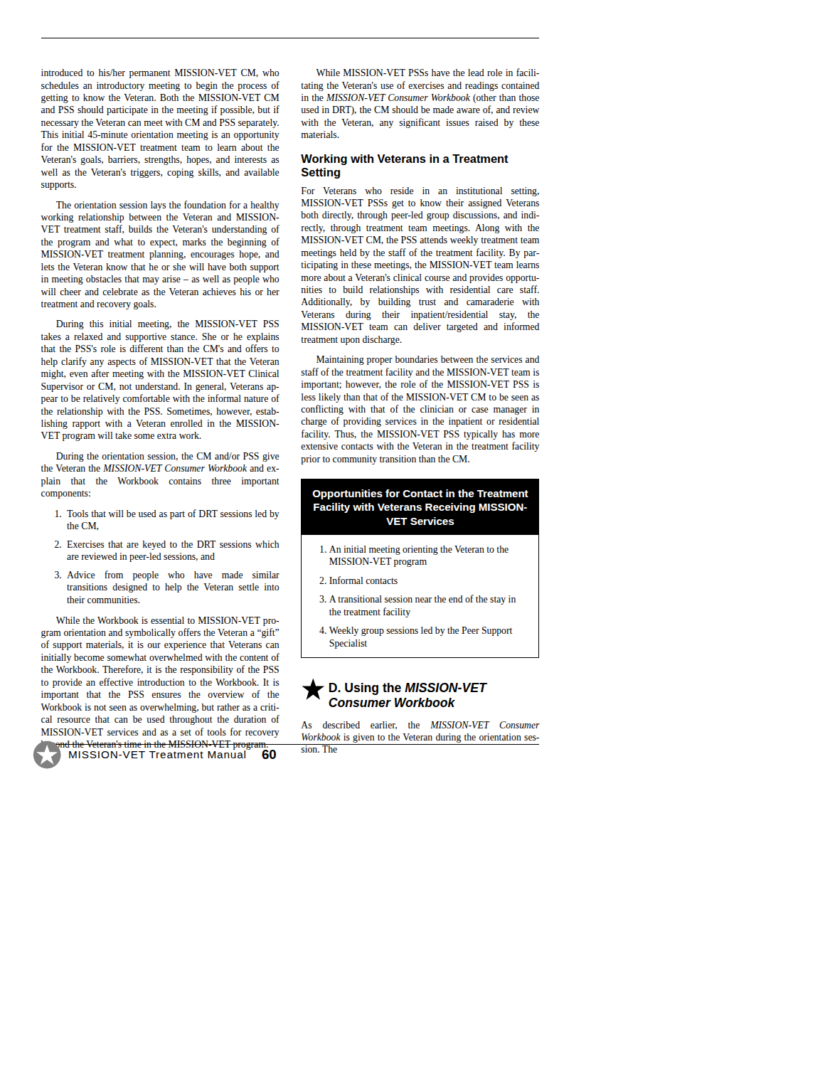introduced to his/her permanent MISSION-VET CM, who schedules an introductory meeting to begin the process of getting to know the Veteran. Both the MISSION-VET CM and PSS should participate in the meeting if possible, but if necessary the Veteran can meet with CM and PSS separately. This initial 45-minute orientation meeting is an opportunity for the MISSION-VET treatment team to learn about the Veteran's goals, barriers, strengths, hopes, and interests as well as the Veteran's triggers, coping skills, and available supports.
The orientation session lays the foundation for a healthy working relationship between the Veteran and MISSION-VET treatment staff, builds the Veteran's understanding of the program and what to expect, marks the beginning of MISSION-VET treatment planning, encourages hope, and lets the Veteran know that he or she will have both support in meeting obstacles that may arise – as well as people who will cheer and celebrate as the Veteran achieves his or her treatment and recovery goals.
During this initial meeting, the MISSION-VET PSS takes a relaxed and supportive stance. She or he explains that the PSS's role is different than the CM's and offers to help clarify any aspects of MISSION-VET that the Veteran might, even after meeting with the MISSION-VET Clinical Supervisor or CM, not understand. In general, Veterans appear to be relatively comfortable with the informal nature of the relationship with the PSS. Sometimes, however, establishing rapport with a Veteran enrolled in the MISSION-VET program will take some extra work.
During the orientation session, the CM and/or PSS give the Veteran the MISSION-VET Consumer Workbook and explain that the Workbook contains three important components:
Tools that will be used as part of DRT sessions led by the CM,
Exercises that are keyed to the DRT sessions which are reviewed in peer-led sessions, and
Advice from people who have made similar transitions designed to help the Veteran settle into their communities.
While the Workbook is essential to MISSION-VET program orientation and symbolically offers the Veteran a “gift” of support materials, it is our experience that Veterans can initially become somewhat overwhelmed with the content of the Workbook. Therefore, it is the responsibility of the PSS to provide an effective introduction to the Workbook. It is important that the PSS ensures the overview of the Workbook is not seen as overwhelming, but rather as a critical resource that can be used throughout the duration of MISSION-VET services and as a set of tools for recovery beyond the Veteran's time in the MISSION-VET program.
While MISSION-VET PSSs have the lead role in facilitating the Veteran's use of exercises and readings contained in the MISSION-VET Consumer Workbook (other than those used in DRT), the CM should be made aware of, and review with the Veteran, any significant issues raised by these materials.
Working with Veterans in a Treatment Setting
For Veterans who reside in an institutional setting, MISSION-VET PSSs get to know their assigned Veterans both directly, through peer-led group discussions, and indirectly, through treatment team meetings. Along with the MISSION-VET CM, the PSS attends weekly treatment team meetings held by the staff of the treatment facility. By participating in these meetings, the MISSION-VET team learns more about a Veteran's clinical course and provides opportunities to build relationships with residential care staff. Additionally, by building trust and camaraderie with Veterans during their inpatient/residential stay, the MISSION-VET team can deliver targeted and informed treatment upon discharge.
Maintaining proper boundaries between the services and staff of the treatment facility and the MISSION-VET team is important; however, the role of the MISSION-VET PSS is less likely than that of the MISSION-VET CM to be seen as conflicting with that of the clinician or case manager in charge of providing services in the inpatient or residential facility. Thus, the MISSION-VET PSS typically has more extensive contacts with the Veteran in the treatment facility prior to community transition than the CM.
Opportunities for Contact in the Treatment Facility with Veterans Receiving MISSION-VET Services
An initial meeting orienting the Veteran to the MISSION-VET program
Informal contacts
A transitional session near the end of the stay in the treatment facility
Weekly group sessions led by the Peer Support Specialist
D. Using the MISSION-VET Consumer Workbook
As described earlier, the MISSION-VET Consumer Workbook is given to the Veteran during the orientation session. The
MISSION-VET Treatment Manual 60